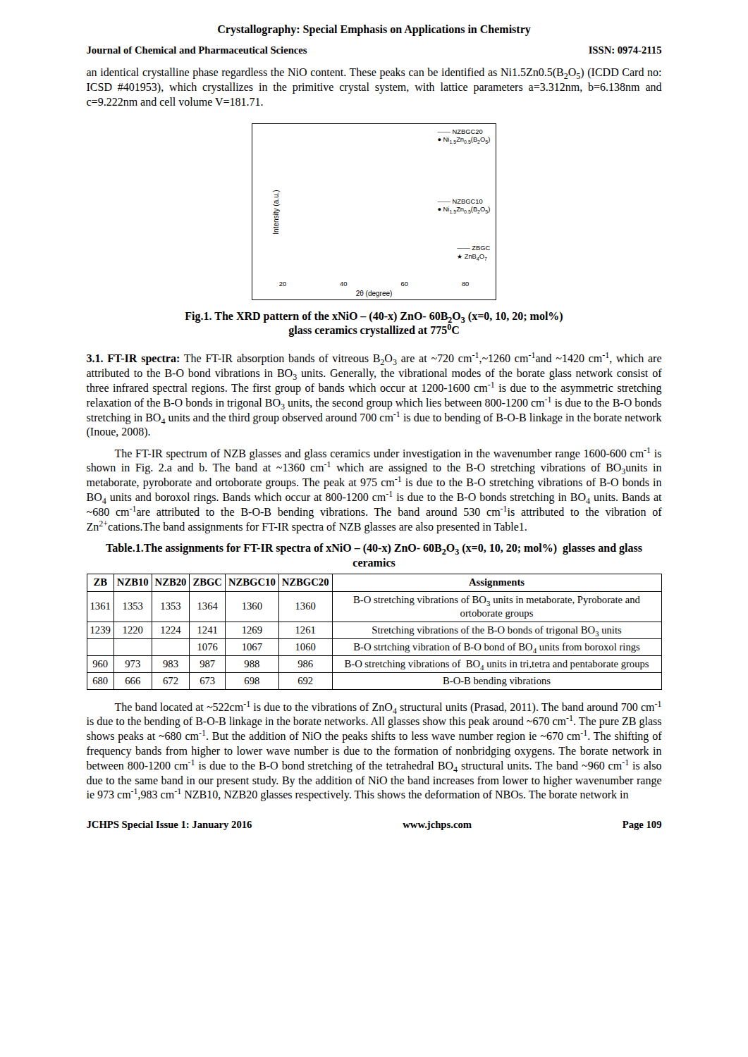Crystallography: Special Emphasis on Applications in Chemistry
Journal of Chemical and Pharmaceutical Sciences ISSN: 0974-2115
an identical crystalline phase regardless the NiO content. These peaks can be identified as Ni1.5Zn0.5(B2O5) (ICDD Card no: ICSD #401953), which crystallizes in the primitive crystal system, with lattice parameters a=3.312nm, b=6.138nm and c=9.222nm and cell volume V=181.71.
Intensity (a.u.)
—— NZBGC20
● Ni1.5Zn0.5(B2O5)
—— NZBGC10
● Ni1.5Zn0.5(B2O5)
—— ZBGC
★ ZnB4O7
20406080
2θ (degree)
Fig.1. The XRD pattern of the xNiO – (40-x) ZnO- 60B2O3 (x=0, 10, 20; mol%)
glass ceramics crystallized at 7750C
3.1. FT-IR spectra: The FT-IR absorption bands of vitreous B2O3 are at ~720 cm-1,~1260 cm-1and ~1420 cm-1, which are attributed to the B-O bond vibrations in BO3 units. Generally, the vibrational modes of the borate glass network consist of three infrared spectral regions. The first group of bands which occur at 1200-1600 cm-1 is due to the asymmetric stretching relaxation of the B-O bonds in trigonal BO3 units, the second group which lies between 800-1200 cm-1 is due to the B-O bonds stretching in BO4 units and the third group observed around 700 cm-1 is due to bending of B-O-B linkage in the borate network (Inoue, 2008).
The FT-IR spectrum of NZB glasses and glass ceramics under investigation in the wavenumber range 1600-600 cm-1 is shown in Fig. 2.a and b. The band at ~1360 cm-1 which are assigned to the B-O stretching vibrations of BO3units in metaborate, pyroborate and ortoborate groups. The peak at 975 cm-1 is due to the B-O stretching vibrations of B-O bonds in BO4 units and boroxol rings. Bands which occur at 800-1200 cm-1 is due to the B-O bonds stretching in BO4 units. Bands at ~680 cm-1are attributed to the B-O-B bending vibrations. The band around 530 cm-1is attributed to the vibration of Zn2+cations.The band assignments for FT-IR spectra of NZB glasses are also presented in Table1.
Table.1.The assignments for FT-IR spectra of xNiO – (40-x) ZnO- 60B 2 O 3 (x=0, 10, 20; mol%) glasses and glass ceramics
| ZB | NZB10 | NZB20 | ZBGC | NZBGC10 | NZBGC20 | Assignments |
| --- | --- | --- | --- | --- | --- | --- |
| 1361 | 1353 | 1353 | 1364 | 1360 | 1360 | B-O stretching vibrations of BO 3 units in metaborate, Pyroborate and ortoborate groups |
| 1239 | 1220 | 1224 | 1241 | 1269 | 1261 | Stretching vibrations of the B-O bonds of trigonal BO 3 units |
| | | | 1076 | 1067 | 1060 | B-O strtching vibration of B-O bond of BO 4 units from boroxol rings |
| 960 | 973 | 983 | 987 | 988 | 986 | B-O stretching vibrations of BO 4 units in tri,tetra and pentaborate groups |
| 680 | 666 | 672 | 673 | 698 | 692 | B-O-B bending vibrations |
The band located at ~522cm-1 is due to the vibrations of ZnO4 structural units (Prasad, 2011). The band around 700 cm-1 is due to the bending of B-O-B linkage in the borate networks. All glasses show this peak around ~670 cm-1. The pure ZB glass shows peaks at ~680 cm-1. But the addition of NiO the peaks shifts to less wave number region ie ~670 cm-1. The shifting of frequency bands from higher to lower wave number is due to the formation of nonbridging oxygens. The borate network in between 800-1200 cm-1 is due to the B-O bond stretching of the tetrahedral BO4 structural units. The band ~960 cm-1 is also due to the same band in our present study. By the addition of NiO the band increases from lower to higher wavenumber range ie 973 cm-1,983 cm-1 NZB10, NZB20 glasses respectively. This shows the deformation of NBOs. The borate network in
JCHPS Special Issue 1: January 2016 www.jchps.com Page 109